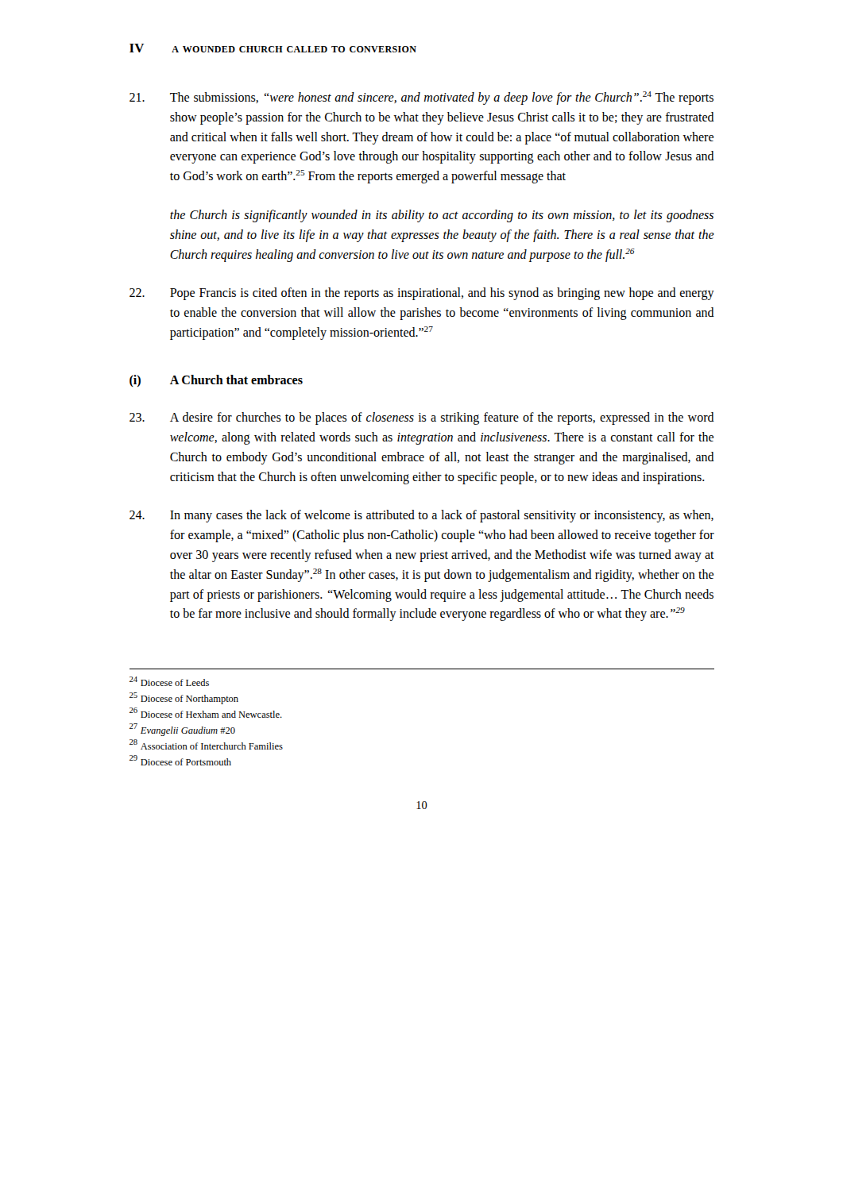IV A Wounded Church called to conversion
21.
The submissions, “were honest and sincere, and motivated by a deep love for the Church”.24 The reports show people’s passion for the Church to be what they believe Jesus Christ calls it to be; they are frustrated and critical when it falls well short. They dream of how it could be: a place “of mutual collaboration where everyone can experience God’s love through our hospitality supporting each other and to follow Jesus and to God’s work on earth”.25 From the reports emerged a powerful message that
the Church is significantly wounded in its ability to act according to its own mission, to let its goodness shine out, and to live its life in a way that expresses the beauty of the faith. There is a real sense that the Church requires healing and conversion to live out its own nature and purpose to the full.26
22.
Pope Francis is cited often in the reports as inspirational, and his synod as bringing new hope and energy to enable the conversion that will allow the parishes to become “environments of living communion and participation” and “completely mission-oriented.”27
(i) A Church that embraces
23.
A desire for churches to be places of closeness is a striking feature of the reports, expressed in the word welcome, along with related words such as integration and inclusiveness. There is a constant call for the Church to embody God’s unconditional embrace of all, not least the stranger and the marginalised, and criticism that the Church is often unwelcoming either to specific people, or to new ideas and inspirations.
24.
In many cases the lack of welcome is attributed to a lack of pastoral sensitivity or inconsistency, as when, for example, a “mixed” (Catholic plus non-Catholic) couple “who had been allowed to receive together for over 30 years were recently refused when a new priest arrived, and the Methodist wife was turned away at the altar on Easter Sunday”.28 In other cases, it is put down to judgementalism and rigidity, whether on the part of priests or parishioners. “Welcoming would require a less judgemental attitude… The Church needs to be far more inclusive and should formally include everyone regardless of who or what they are.”29
24Diocese of Leeds
25Diocese of Northampton
26Diocese of Hexham and Newcastle.
27Evangelii Gaudium #20
28Association of Interchurch Families
29Diocese of Portsmouth
10